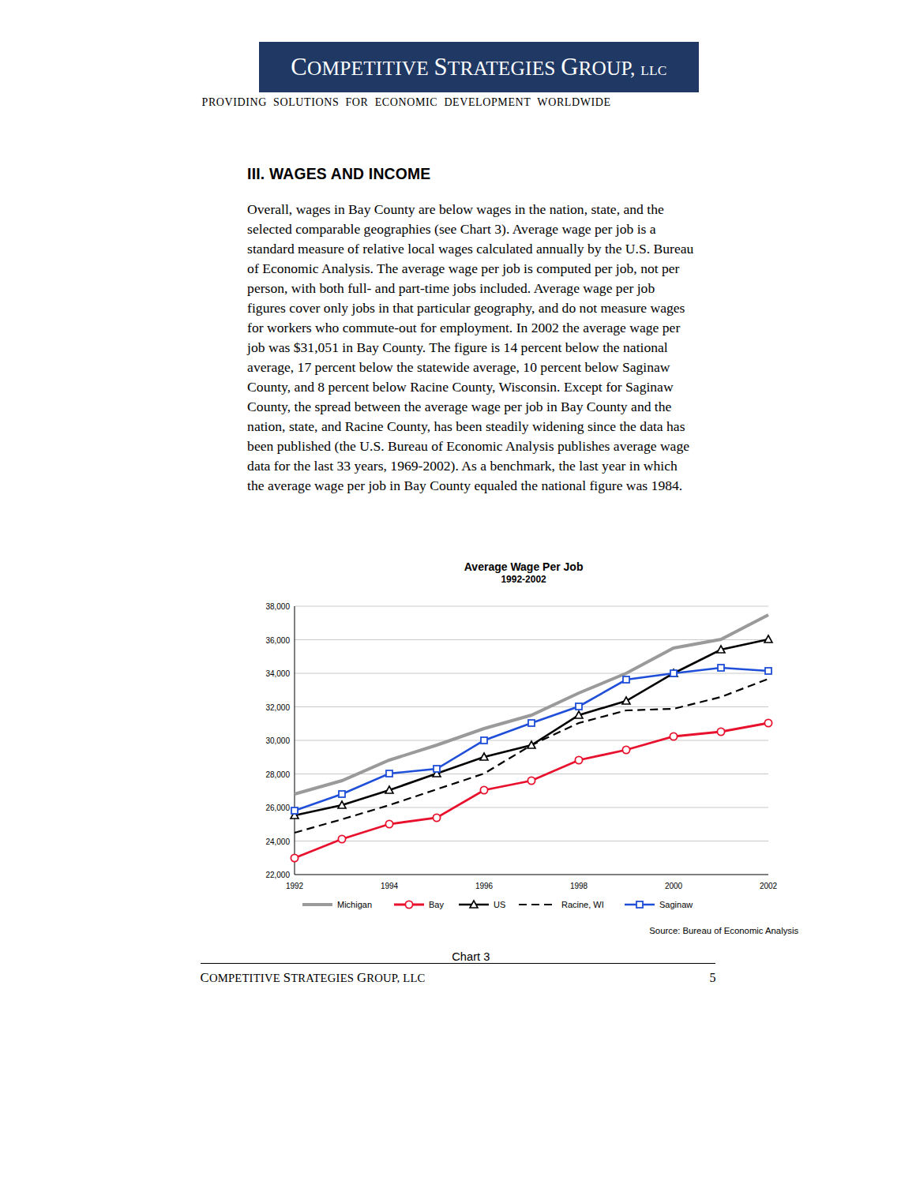COMPETITIVE STRATEGIES GROUP, LLC
PROVIDING SOLUTIONS FOR ECONOMIC DEVELOPMENT WORLDWIDE
III. WAGES AND INCOME
Overall, wages in Bay County are below wages in the nation, state, and the selected comparable geographies (see Chart 3). Average wage per job is a standard measure of relative local wages calculated annually by the U.S. Bureau of Economic Analysis. The average wage per job is computed per job, not per person, with both full- and part-time jobs included. Average wage per job figures cover only jobs in that particular geography, and do not measure wages for workers who commute-out for employment. In 2002 the average wage per job was $31,051 in Bay County. The figure is 14 percent below the national average, 17 percent below the statewide average, 10 percent below Saginaw County, and 8 percent below Racine County, Wisconsin. Except for Saginaw County, the spread between the average wage per job in Bay County and the nation, state, and Racine County, has been steadily widening since the data has been published (the U.S. Bureau of Economic Analysis publishes average wage data for the last 33 years, 1969-2002). As a benchmark, the last year in which the average wage per job in Bay County equaled the national figure was 1984.
Average Wage Per Job 1992-2002
38,000 36,000 34,000 32,000 30,000 28,000 26,000 24,000 22,000 1992 1994 1996 1998 2000 2002 Michigan Bay US Racine, WI Saginaw
Source: Bureau of Economic Analysis
Chart 3
COMPETITIVE STRATEGIES GROUP, LLC
5